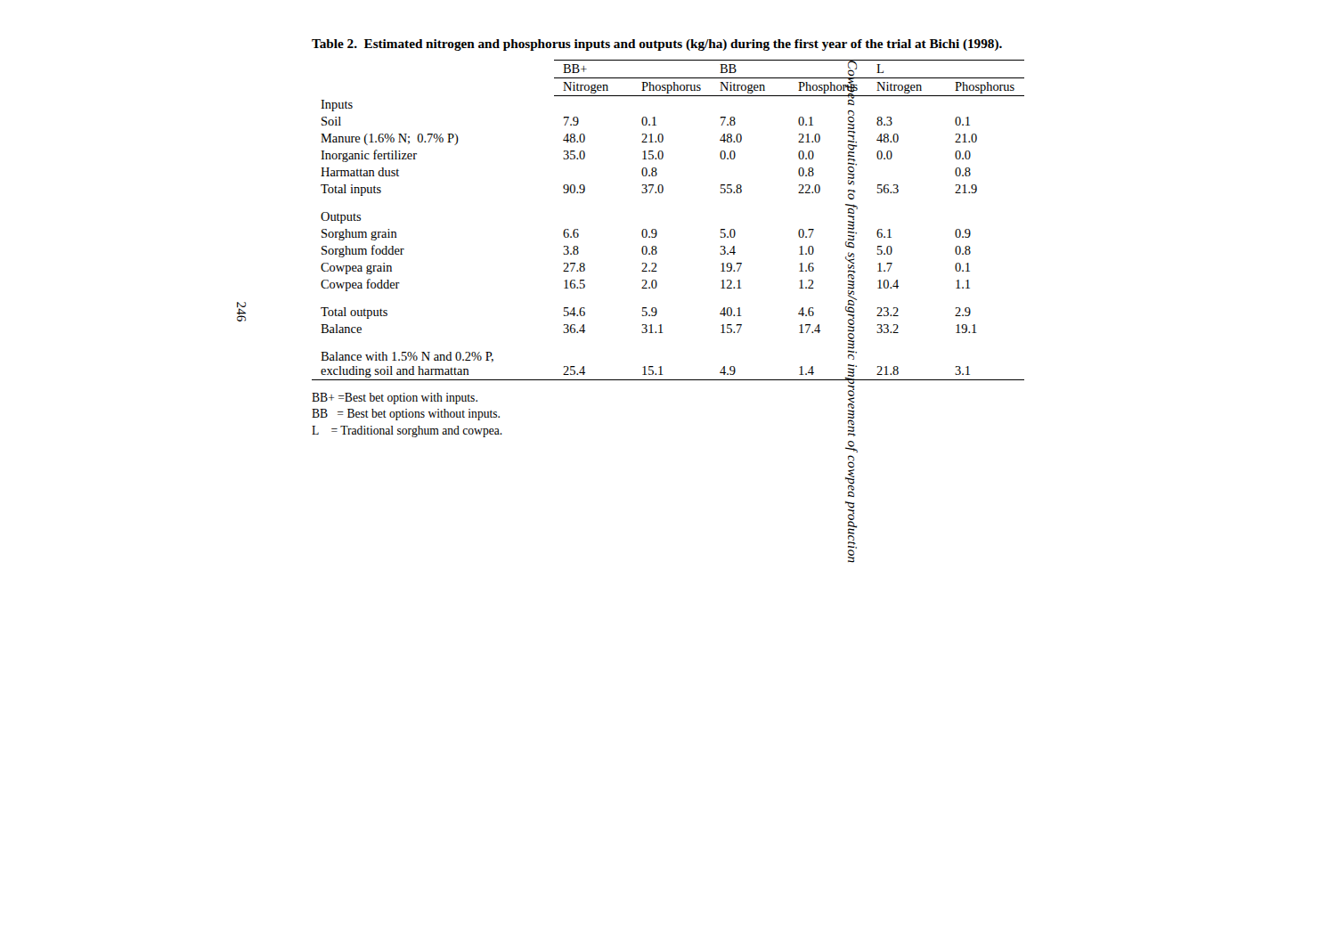Cowpea contributions to farming systems/agronomic improvement of cowpea production
246
Table 2. Estimated nitrogen and phosphorus inputs and outputs (kg/ha) during the first year of the trial at Bichi (1998).
| | BB+ | BB | L |
| --- | --- | --- | --- |
| | Nitrogen | Phosphorus | Nitrogen | Phosphorus | Nitrogen | Phosphorus |
| Inputs | | | | | | |
| Soil | 7.9 | 0.1 | 7.8 | 0.1 | 8.3 | 0.1 |
| Manure (1.6% N; 0.7% P) | 48.0 | 21.0 | 48.0 | 21.0 | 48.0 | 21.0 |
| Inorganic fertilizer | 35.0 | 15.0 | 0.0 | 0.0 | 0.0 | 0.0 |
| Harmattan dust | | 0.8 | | 0.8 | | 0.8 |
| Total inputs | 90.9 | 37.0 | 55.8 | 22.0 | 56.3 | 21.9 |
| Outputs | | | | | | |
| Sorghum grain | 6.6 | 0.9 | 5.0 | 0.7 | 6.1 | 0.9 |
| Sorghum fodder | 3.8 | 0.8 | 3.4 | 1.0 | 5.0 | 0.8 |
| Cowpea grain | 27.8 | 2.2 | 19.7 | 1.6 | 1.7 | 0.1 |
| Cowpea fodder | 16.5 | 2.0 | 12.1 | 1.2 | 10.4 | 1.1 |
| Total outputs | 54.6 | 5.9 | 40.1 | 4.6 | 23.2 | 2.9 |
| Balance | 36.4 | 31.1 | 15.7 | 17.4 | 33.2 | 19.1 |
| Balance with 1.5% N and 0.2% P, excluding soil and harmattan | 25.4 | 15.1 | 4.9 | 1.4 | 21.8 | 3.1 |
BB+ =Best bet option with inputs.
BB = Best bet options without inputs.
L = Traditional sorghum and cowpea.